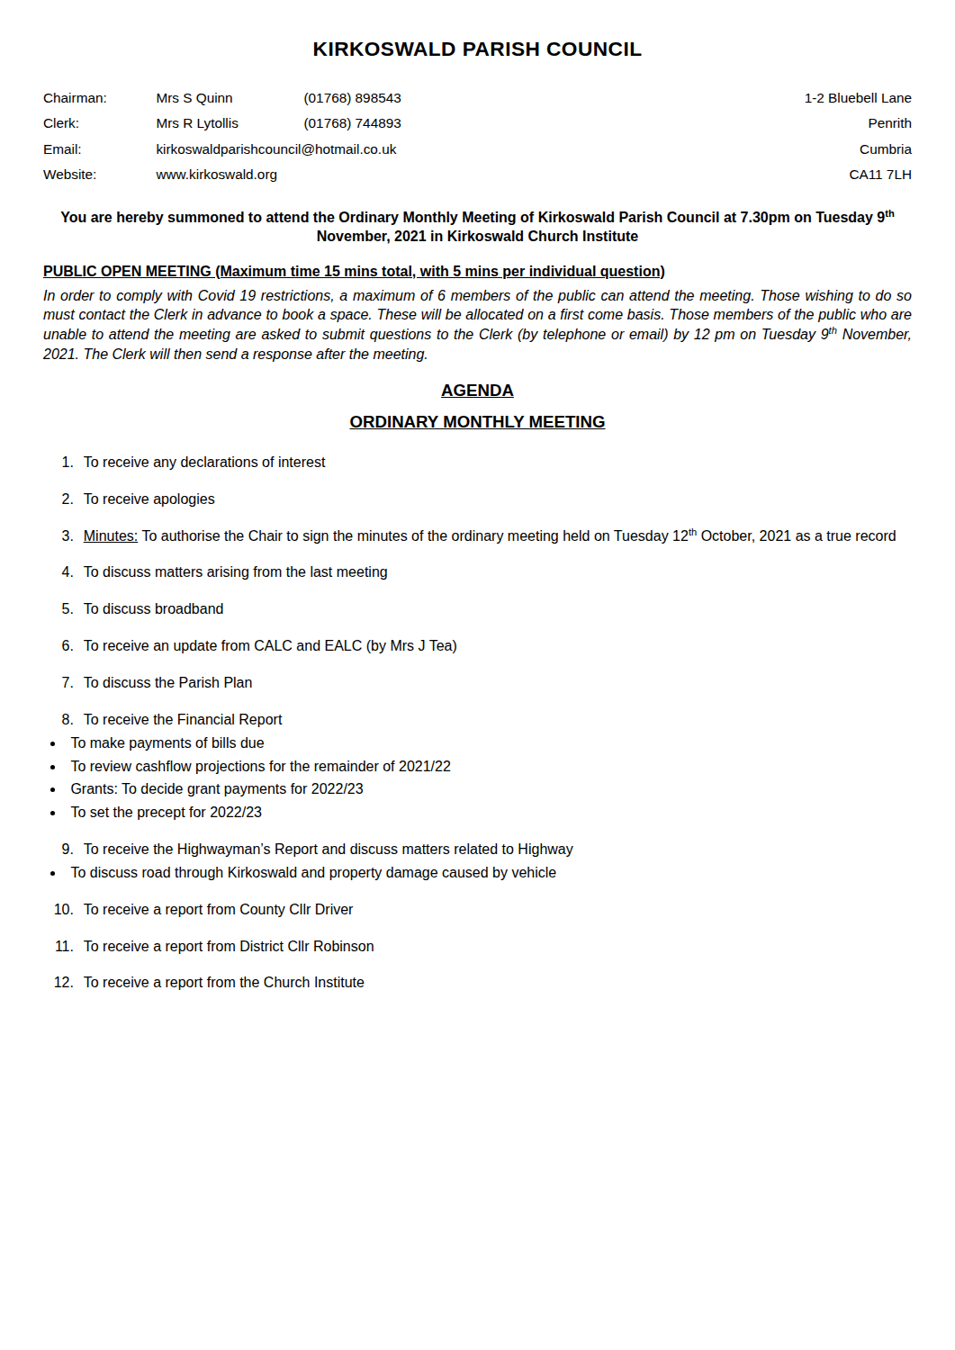KIRKOSWALD PARISH COUNCIL
| Chairman: | Mrs S Quinn | (01768) 898543 | 1-2 Bluebell Lane |
| Clerk: | Mrs R Lytollis | (01768) 744893 | Penrith |
| Email: | kirkoswaldparishcouncil@hotmail.co.uk | Cumbria |
| Website: | www.kirkoswald.org | CA11 7LH |
You are hereby summoned to attend the Ordinary Monthly Meeting of Kirkoswald Parish Council at 7.30pm on Tuesday 9th November, 2021 in Kirkoswald Church Institute
PUBLIC OPEN MEETING (Maximum time 15 mins total, with 5 mins per individual question)
In order to comply with Covid 19 restrictions, a maximum of 6 members of the public can attend the meeting. Those wishing to do so must contact the Clerk in advance to book a space. These will be allocated on a first come basis. Those members of the public who are unable to attend the meeting are asked to submit questions to the Clerk (by telephone or email) by 12 pm on Tuesday 9th November, 2021. The Clerk will then send a response after the meeting.
AGENDA
ORDINARY MONTHLY MEETING
To receive any declarations of interest
To receive apologies
Minutes: To authorise the Chair to sign the minutes of the ordinary meeting held on Tuesday 12th October, 2021 as a true record
To discuss matters arising from the last meeting
To discuss broadband
To receive an update from CALC and EALC (by Mrs J Tea)
To discuss the Parish Plan
To receive the Financial Report
To make payments of bills due
To review cashflow projections for the remainder of 2021/22
Grants: To decide grant payments for 2022/23
To set the precept for 2022/23
To receive the Highwayman’s Report and discuss matters related to Highway
To discuss road through Kirkoswald and property damage caused by vehicle
To receive a report from County Cllr Driver
To receive a report from District Cllr Robinson
To receive a report from the Church Institute